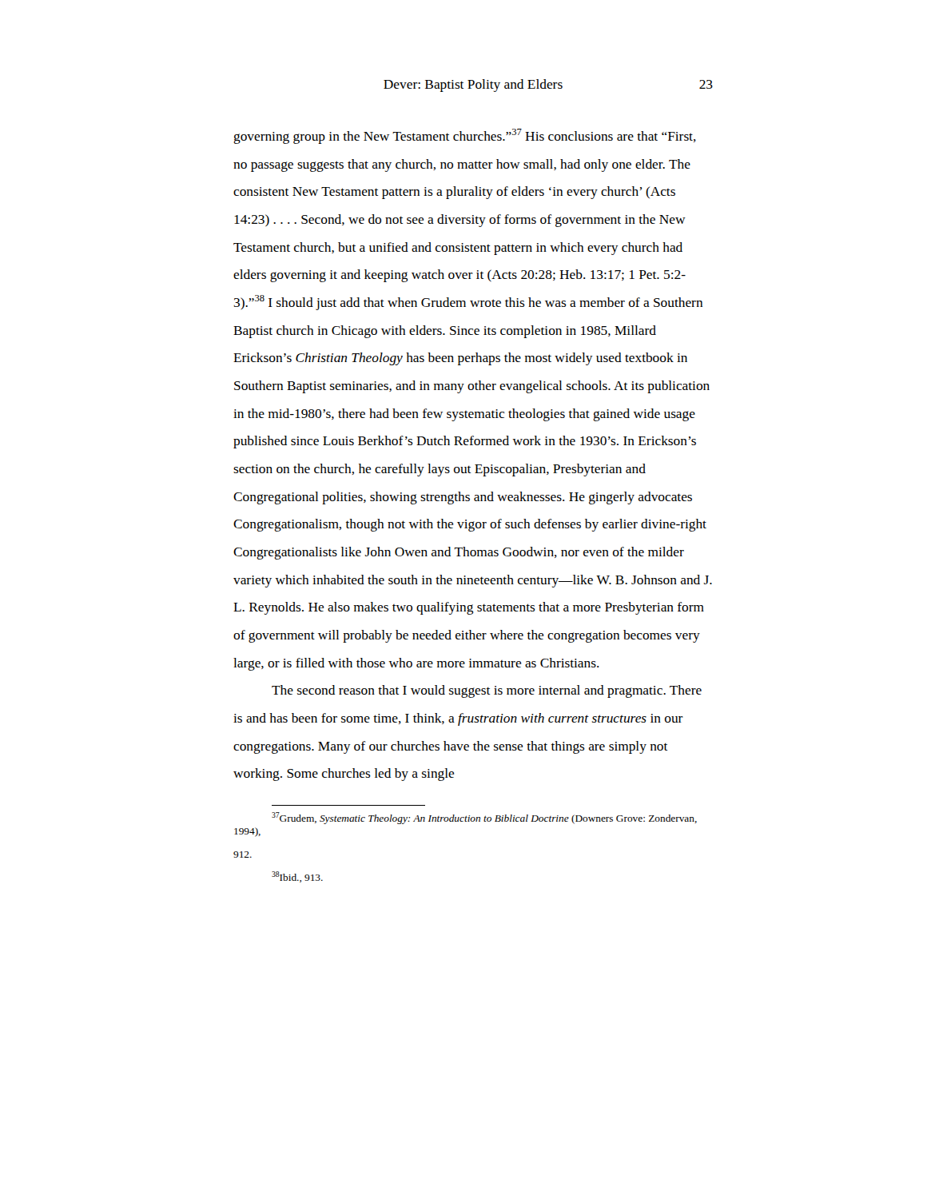Dever: Baptist Polity and Elders 23
governing group in the New Testament churches.”37 His conclusions are that “First, no passage suggests that any church, no matter how small, had only one elder. The consistent New Testament pattern is a plurality of elders ‘in every church’ (Acts 14:23) . . . . Second, we do not see a diversity of forms of government in the New Testament church, but a unified and consistent pattern in which every church had elders governing it and keeping watch over it (Acts 20:28; Heb. 13:17; 1 Pet. 5:2-3).”38 I should just add that when Grudem wrote this he was a member of a Southern Baptist church in Chicago with elders. Since its completion in 1985, Millard Erickson’s Christian Theology has been perhaps the most widely used textbook in Southern Baptist seminaries, and in many other evangelical schools. At its publication in the mid-1980’s, there had been few systematic theologies that gained wide usage published since Louis Berkhof’s Dutch Reformed work in the 1930’s. In Erickson’s section on the church, he carefully lays out Episcopalian, Presbyterian and Congregational polities, showing strengths and weaknesses. He gingerly advocates Congregationalism, though not with the vigor of such defenses by earlier divine-right Congregationalists like John Owen and Thomas Goodwin, nor even of the milder variety which inhabited the south in the nineteenth century—like W. B. Johnson and J. L. Reynolds. He also makes two qualifying statements that a more Presbyterian form of government will probably be needed either where the congregation becomes very large, or is filled with those who are more immature as Christians.
The second reason that I would suggest is more internal and pragmatic. There is and has been for some time, I think, a frustration with current structures in our congregations. Many of our churches have the sense that things are simply not working. Some churches led by a single
37Grudem, Systematic Theology: An Introduction to Biblical Doctrine (Downers Grove: Zondervan, 1994),
912.
38Ibid., 913.